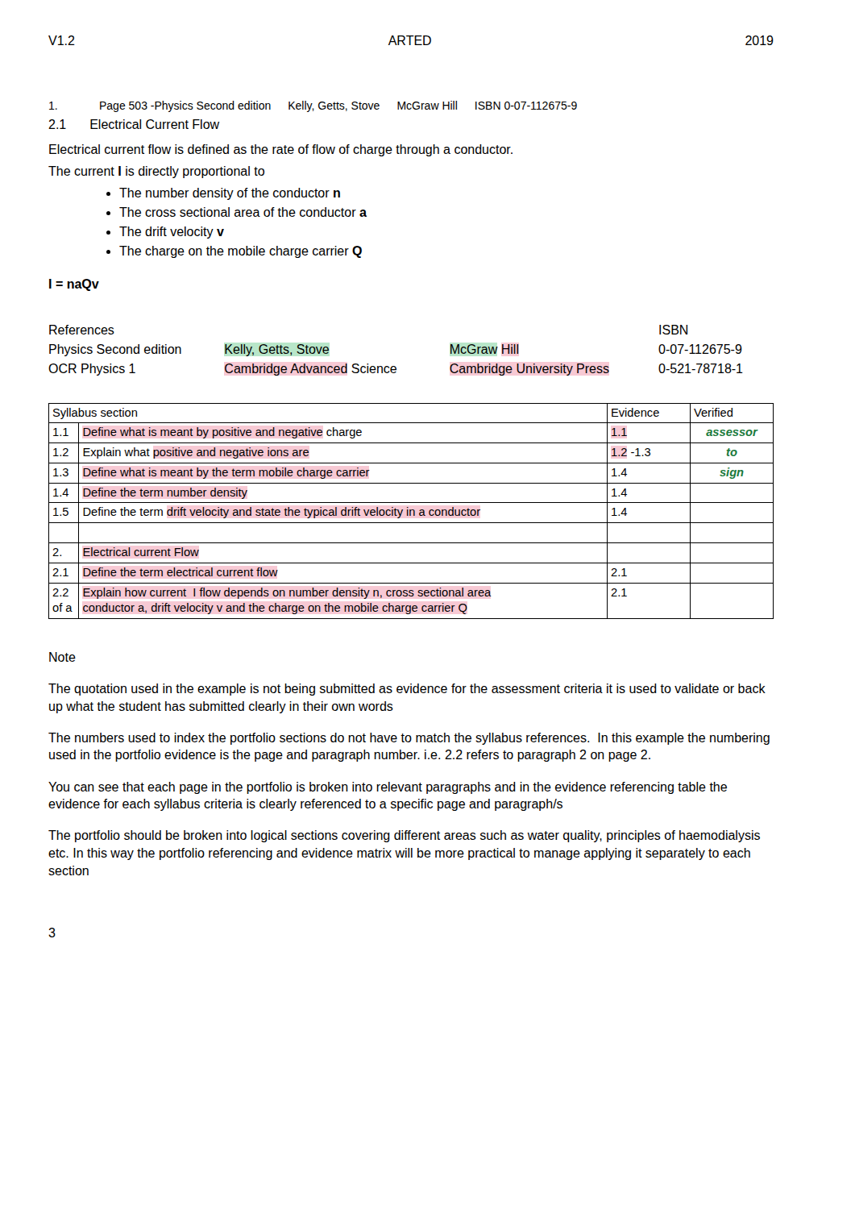V1.2
ARTED
2019
1. Page 503 -Physics Second edition Kelly, Getts, Stove McGraw Hill ISBN 0-07-112675-9
2.1 Electrical Current Flow
Electrical current flow is defined as the rate of flow of charge through a conductor.
The current I is directly proportional to
The number density of the conductor n
The cross sectional area of the conductor a
The drift velocity v
The charge on the mobile charge carrier Q
I = naQv
| References | | | ISBN |
| Physics Second edition | Kelly, Getts, Stove | McGraw Hill | 0-07-112675-9 |
| OCR Physics 1 | Cambridge Advanced Science | Cambridge University Press | 0-521-78718-1 |
| Syllabus section | Evidence | Verified |
| 1.1 | Define what is meant by positive and negative charge | 1.1 | assessor |
| 1.2 | Explain what positive and negative ions are | 1.2 -1.3 | to |
| 1.3 | Define what is meant by the term mobile charge carrier | 1.4 | sign |
| 1.4 | Define the term number density | 1.4 | |
| 1.5 | Define the term drift velocity and state the typical drift velocity in a conductor | 1.4 | |
| 2. | Electrical current Flow | | |
| 2.1 | Define the term electrical current flow | 2.1 | |
| 2.2 of a | Explain how current I flow depends on number density n, cross sectional area conductor a, drift velocity v and the charge on the mobile charge carrier Q | 2.1 | |
Note
The quotation used in the example is not being submitted as evidence for the assessment criteria it is used to validate or back up what the student has submitted clearly in their own words
The numbers used to index the portfolio sections do not have to match the syllabus references. In this example the numbering used in the portfolio evidence is the page and paragraph number. i.e. 2.2 refers to paragraph 2 on page 2.
You can see that each page in the portfolio is broken into relevant paragraphs and in the evidence referencing table the evidence for each syllabus criteria is clearly referenced to a specific page and paragraph/s
The portfolio should be broken into logical sections covering different areas such as water quality, principles of haemodialysis etc. In this way the portfolio referencing and evidence matrix will be more practical to manage applying it separately to each section
3